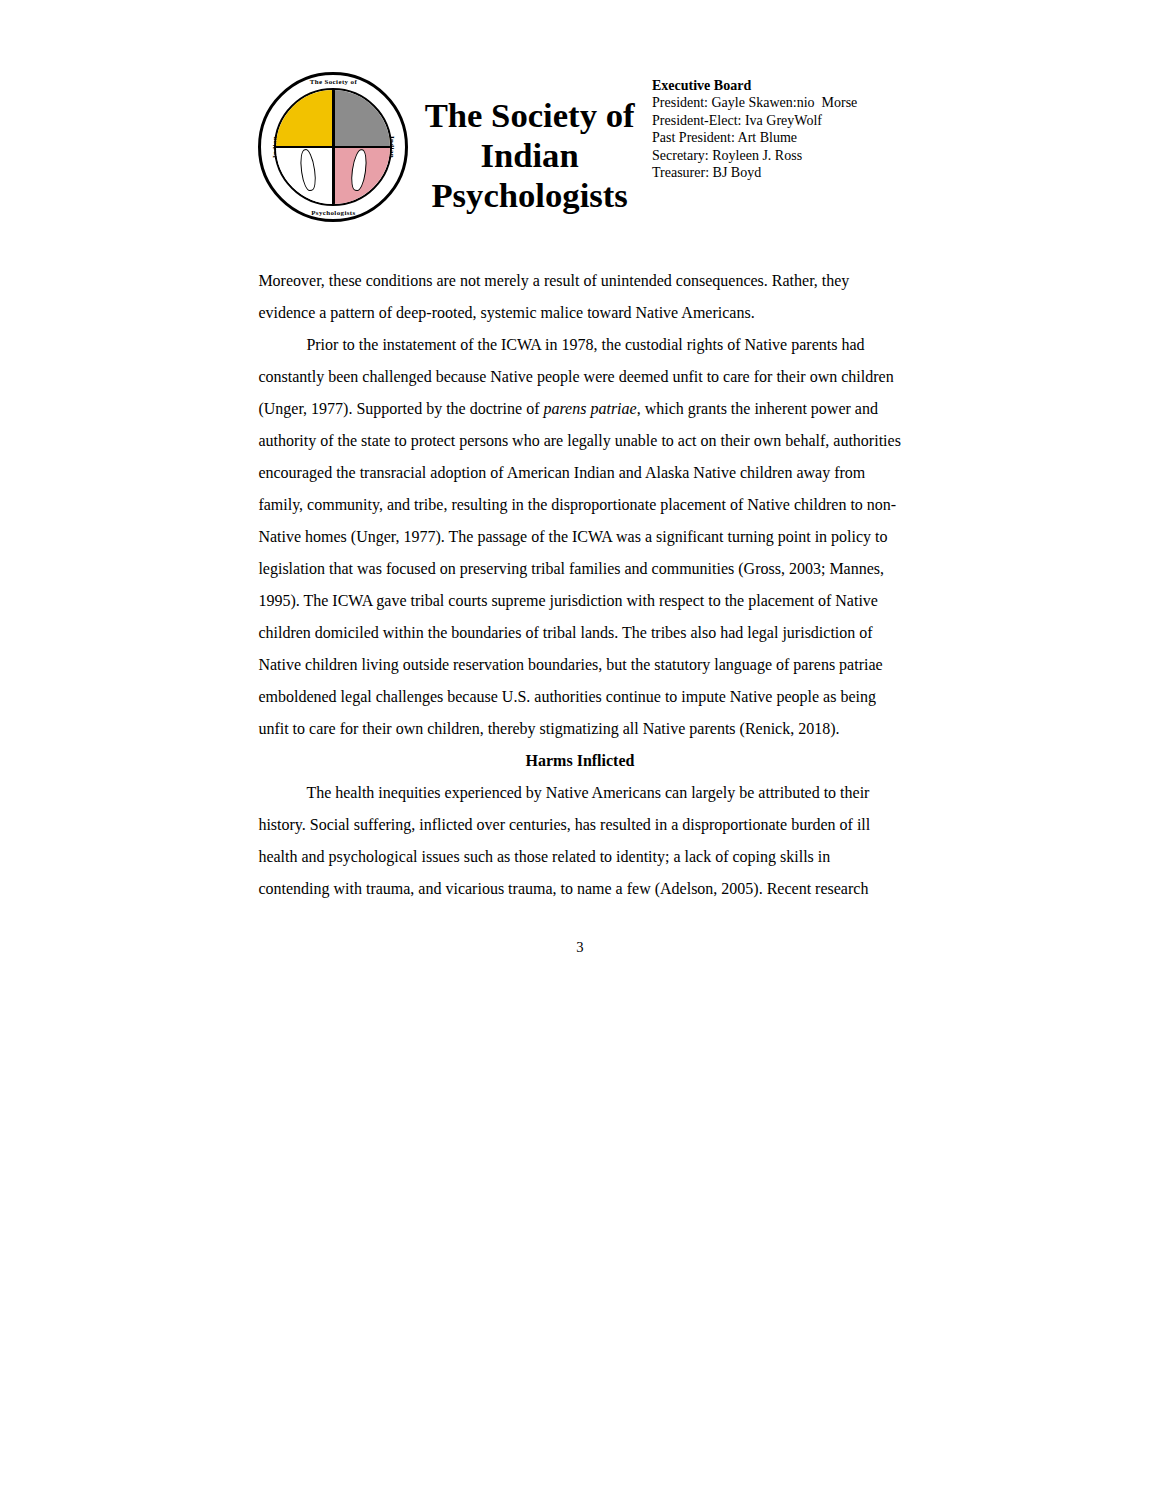The Society of Psychologists Indian Indian
The Society of
Indian Psychologists
Executive Board
President: Gayle Skawen:nio Morse
President-Elect: Iva GreyWolf
Past President: Art Blume
Secretary: Royleen J. Ross
Treasurer: BJ Boyd
Moreover, these conditions are not merely a result of unintended consequences. Rather, they evidence a pattern of deep-rooted, systemic malice toward Native Americans.
Prior to the instatement of the ICWA in 1978, the custodial rights of Native parents had constantly been challenged because Native people were deemed unfit to care for their own children (Unger, 1977). Supported by the doctrine of parens patriae, which grants the inherent power and authority of the state to protect persons who are legally unable to act on their own behalf, authorities encouraged the transracial adoption of American Indian and Alaska Native children away from family, community, and tribe, resulting in the disproportionate placement of Native children to non-Native homes (Unger, 1977). The passage of the ICWA was a significant turning point in policy to legislation that was focused on preserving tribal families and communities (Gross, 2003; Mannes, 1995). The ICWA gave tribal courts supreme jurisdiction with respect to the placement of Native children domiciled within the boundaries of tribal lands. The tribes also had legal jurisdiction of Native children living outside reservation boundaries, but the statutory language of parens patriae emboldened legal challenges because U.S. authorities continue to impute Native people as being unfit to care for their own children, thereby stigmatizing all Native parents (Renick, 2018).
Harms Inflicted
The health inequities experienced by Native Americans can largely be attributed to their history. Social suffering, inflicted over centuries, has resulted in a disproportionate burden of ill health and psychological issues such as those related to identity; a lack of coping skills in contending with trauma, and vicarious trauma, to name a few (Adelson, 2005). Recent research
3